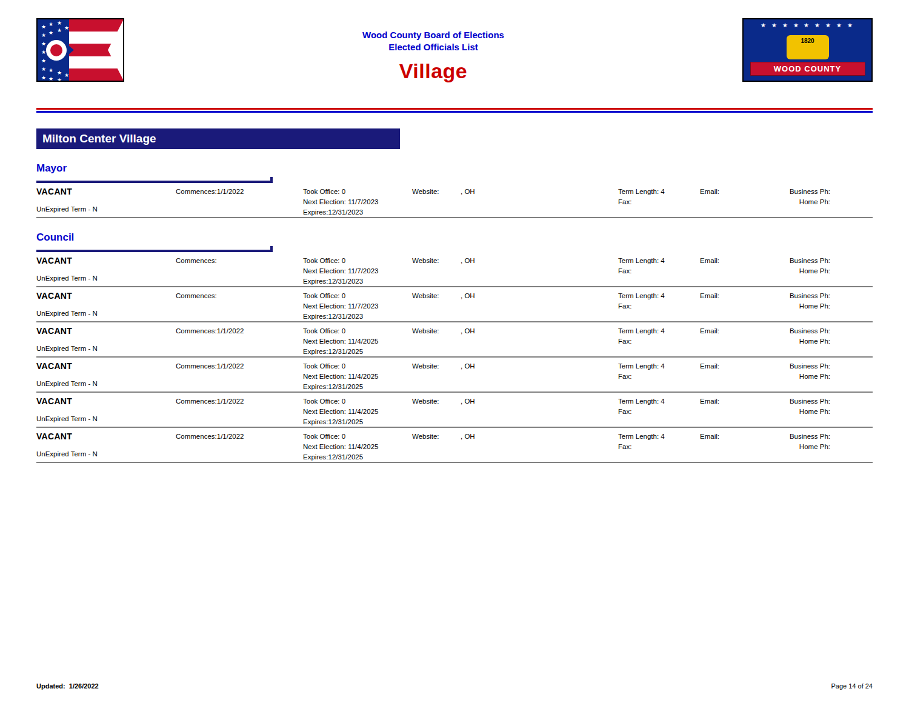★ ★ ★ ★ ★ ★ ★ ★ ★ ★ ★ ★ ★ ★ ★ ★ ★
Wood County Board of Elections
Elected Officials List
Village
★ ★ ★ ★ ★ ★ ★ ★ ★
1820
WOOD COUNTY
Milton Center Village
Mayor
VACANT
UnExpired Term - N
Commences:1/1/2022
Took Office: 0
Next Election: 11/7/2023
Expires:12/31/2023
, OH
Website:
Term Length: 4
Fax:
Email:
Business Ph: Home Ph:
Council
VACANT
UnExpired Term - N
Commences:
Took Office: 0
Next Election: 11/7/2023
Expires:12/31/2023
, OH
Website:
Term Length: 4
Fax:
Email:
Business Ph: Home Ph:
VACANT
UnExpired Term - N
Commences:
Took Office: 0
Next Election: 11/7/2023
Expires:12/31/2023
, OH
Website:
Term Length: 4
Fax:
Email:
Business Ph: Home Ph:
VACANT
UnExpired Term - N
Commences:1/1/2022
Took Office: 0
Next Election: 11/4/2025
Expires:12/31/2025
, OH
Website:
Term Length: 4
Fax:
Email:
Business Ph: Home Ph:
VACANT
UnExpired Term - N
Commences:1/1/2022
Took Office: 0
Next Election: 11/4/2025
Expires:12/31/2025
, OH
Website:
Term Length: 4
Fax:
Email:
Business Ph: Home Ph:
VACANT
UnExpired Term - N
Commences:1/1/2022
Took Office: 0
Next Election: 11/4/2025
Expires:12/31/2025
, OH
Website:
Term Length: 4
Fax:
Email:
Business Ph: Home Ph:
VACANT
UnExpired Term - N
Commences:1/1/2022
Took Office: 0
Next Election: 11/4/2025
Expires:12/31/2025
, OH
Website:
Term Length: 4
Fax:
Email:
Business Ph: Home Ph:
Updated: 1/26/2022
Page 14 of 24